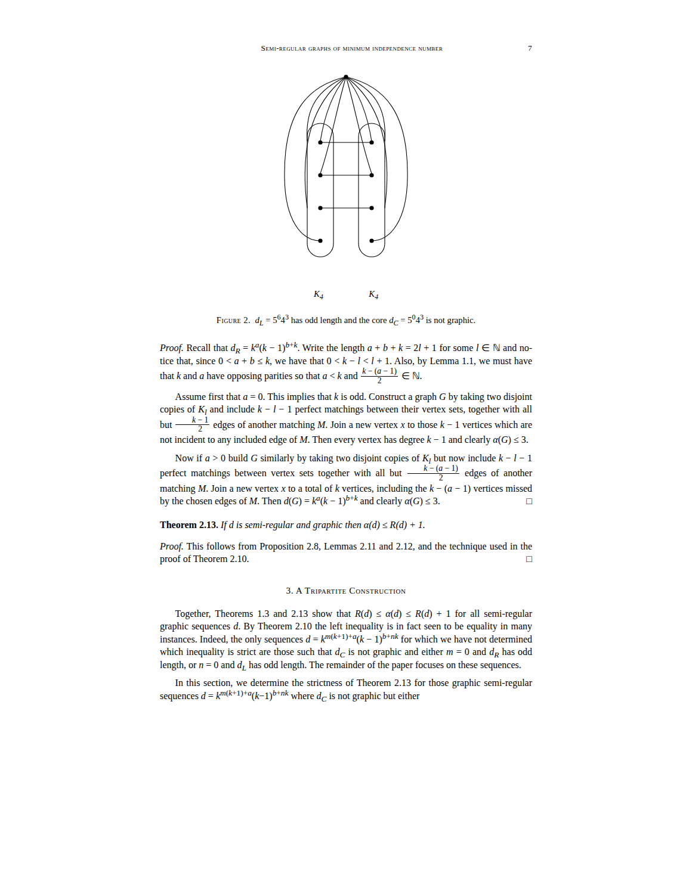Semi-regular graphs of minimum independence number 7
K4 K4
Figure 2. dL = 5643 has odd length and the core dC = 5043 is not graphic.
Proof. Recall that dR = ka(k − 1)b+k. Write the length a + b + k = 2l + 1 for some l ∈ ℕ and notice that, since 0 < a + b ≤ k, we have that 0 < k − l < l + 1. Also, by Lemma 1.1, we must have that k and a have opposing parities so that a < k and k − (a − 1) 2 ∈ ℕ.
Assume first that a = 0. This implies that k is odd. Construct a graph G by taking two disjoint copies of Kl and include k − l − 1 perfect matchings between their vertex sets, together with all but k − 12 edges of another matching M. Join a new vertex x to those k − 1 vertices which are not incident to any included edge of M. Then every vertex has degree k − 1 and clearly α(G) ≤ 3.
Now if a > 0 build G similarly by taking two disjoint copies of Kl but now include k − l − 1 perfect matchings between vertex sets together with all but k − (a − 1) 2 edges of another matching M. Join a new vertex x to a total of k vertices, including the k − (a − 1) vertices missed by the chosen edges of M. Then d(G) = ka(k − 1)b+k and clearly α(G) ≤ 3. □
Theorem 2.13. If d is semi-regular and graphic then α(d) ≤ R(d) + 1.
Proof. This follows from Proposition 2.8, Lemmas 2.11 and 2.12, and the technique used in the proof of Theorem 2.10. □
3. A Tripartite Construction
Together, Theorems 1.3 and 2.13 show that R(d) ≤ α(d) ≤ R(d) + 1 for all semi-regular graphic sequences d. By Theorem 2.10 the left inequality is in fact seen to be equality in many instances. Indeed, the only sequences d = km(k+1)+a(k − 1)b+nk for which we have not determined which inequality is strict are those such that dC is not graphic and either m = 0 and dR has odd length, or n = 0 and dL has odd length. The remainder of the paper focuses on these sequences.
In this section, we determine the strictness of Theorem 2.13 for those graphic semi-regular sequences d = km(k+1)+a(k−1)b+nk where dC is not graphic but either